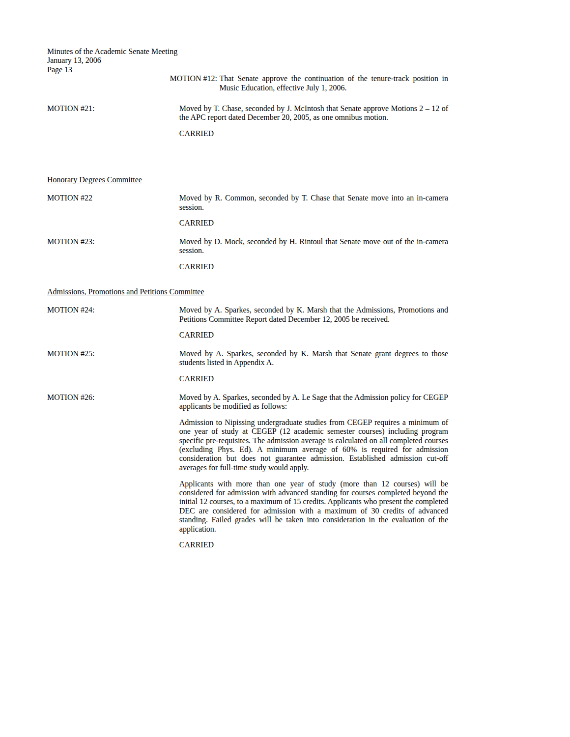Minutes of the Academic Senate Meeting
January 13, 2006
Page 13
MOTION #12:
That Senate approve the continuation of the tenure-track position in Music Education, effective July 1, 2006.
MOTION #21:
Moved by T. Chase, seconded by J. McIntosh that Senate approve Motions 2 – 12 of the APC report dated December 20, 2005, as one omnibus motion.
CARRIED
Honorary Degrees Committee
MOTION #22
Moved by R. Common, seconded by T. Chase that Senate move into an in-camera session.
CARRIED
MOTION #23:
Moved by D. Mock, seconded by H. Rintoul that Senate move out of the in-camera session.
CARRIED
Admissions, Promotions and Petitions Committee
MOTION #24:
Moved by A. Sparkes, seconded by K. Marsh that the Admissions, Promotions and Petitions Committee Report dated December 12, 2005 be received.
CARRIED
MOTION #25:
Moved by A. Sparkes, seconded by K. Marsh that Senate grant degrees to those students listed in Appendix A.
CARRIED
MOTION #26:
Moved by A. Sparkes, seconded by A. Le Sage that the Admission policy for CEGEP applicants be modified as follows:
Admission to Nipissing undergraduate studies from CEGEP requires a minimum of one year of study at CEGEP (12 academic semester courses) including program specific pre-requisites. The admission average is calculated on all completed courses (excluding Phys. Ed). A minimum average of 60% is required for admission consideration but does not guarantee admission. Established admission cut-off averages for full-time study would apply.
Applicants with more than one year of study (more than 12 courses) will be considered for admission with advanced standing for courses completed beyond the initial 12 courses, to a maximum of 15 credits. Applicants who present the completed DEC are considered for admission with a maximum of 30 credits of advanced standing. Failed grades will be taken into consideration in the evaluation of the application.
CARRIED